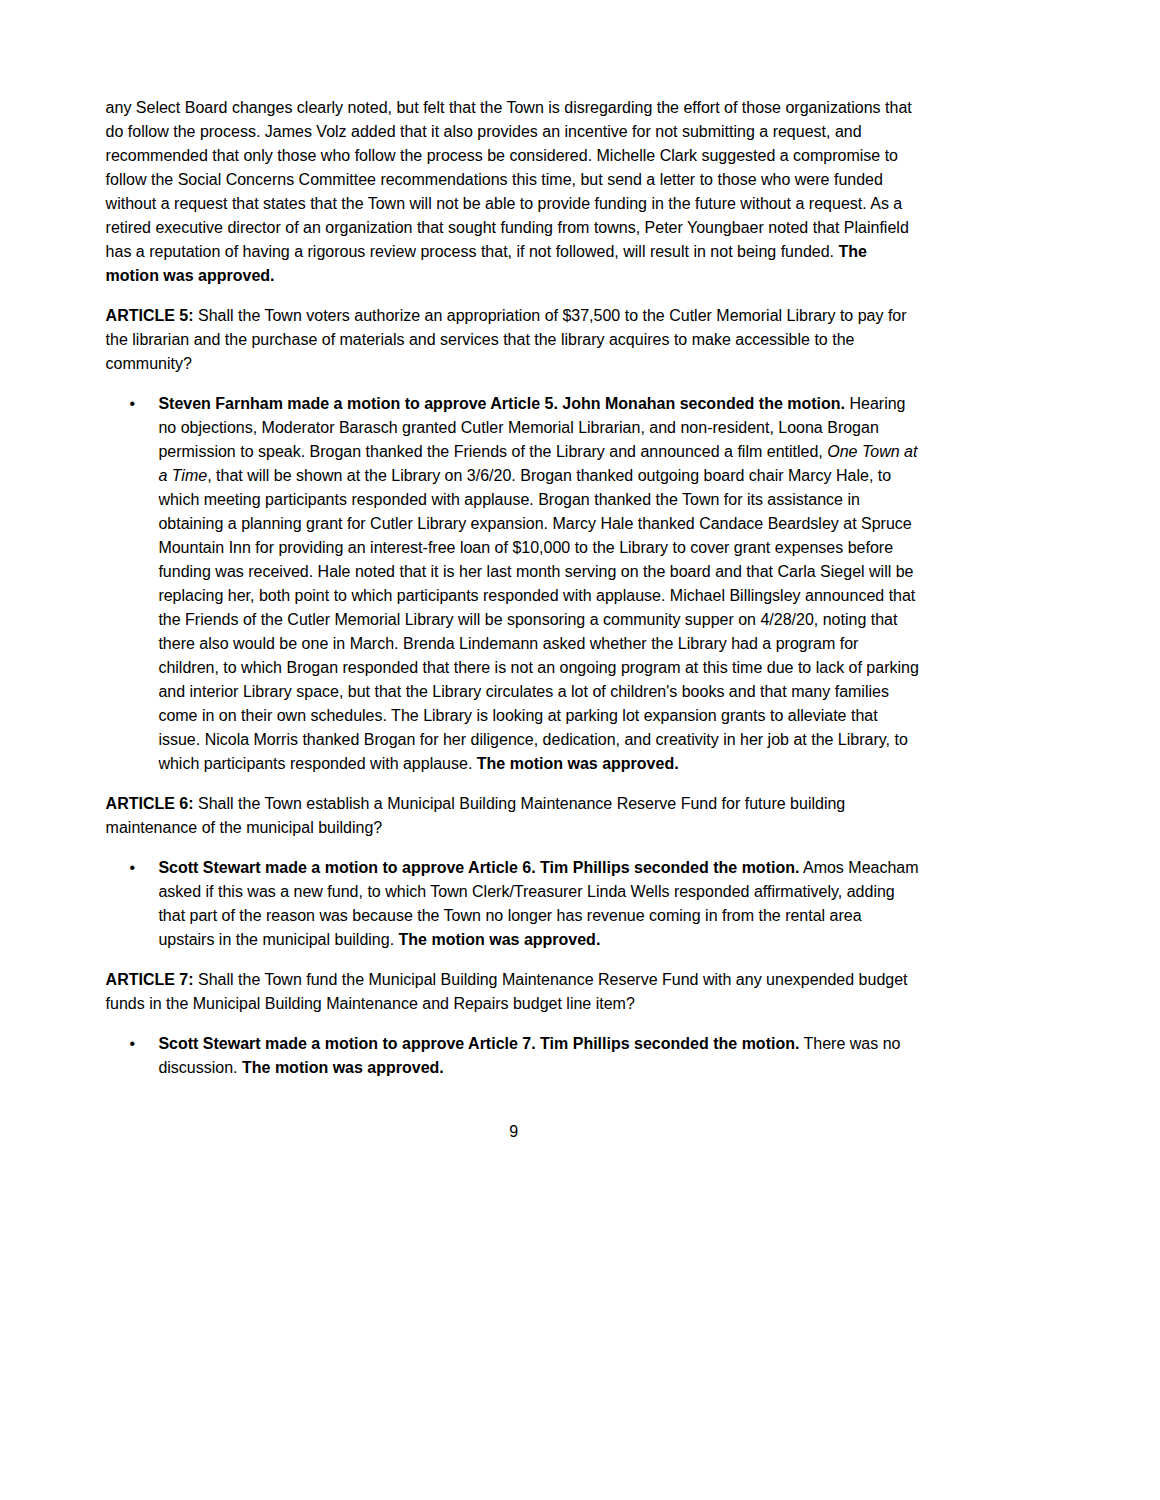any Select Board changes clearly noted, but felt that the Town is disregarding the effort of those organizations that do follow the process. James Volz added that it also provides an incentive for not submitting a request, and recommended that only those who follow the process be considered. Michelle Clark suggested a compromise to follow the Social Concerns Committee recommendations this time, but send a letter to those who were funded without a request that states that the Town will not be able to provide funding in the future without a request. As a retired executive director of an organization that sought funding from towns, Peter Youngbaer noted that Plainfield has a reputation of having a rigorous review process that, if not followed, will result in not being funded. The motion was approved.
ARTICLE 5: Shall the Town voters authorize an appropriation of $37,500 to the Cutler Memorial Library to pay for the librarian and the purchase of materials and services that the library acquires to make accessible to the community?
•
Steven Farnham made a motion to approve Article 5. John Monahan seconded the motion. Hearing no objections, Moderator Barasch granted Cutler Memorial Librarian, and non-resident, Loona Brogan permission to speak. Brogan thanked the Friends of the Library and announced a film entitled, One Town at a Time, that will be shown at the Library on 3/6/20. Brogan thanked outgoing board chair Marcy Hale, to which meeting participants responded with applause. Brogan thanked the Town for its assistance in obtaining a planning grant for Cutler Library expansion. Marcy Hale thanked Candace Beardsley at Spruce Mountain Inn for providing an interest-free loan of $10,000 to the Library to cover grant expenses before funding was received. Hale noted that it is her last month serving on the board and that Carla Siegel will be replacing her, both point to which participants responded with applause. Michael Billingsley announced that the Friends of the Cutler Memorial Library will be sponsoring a community supper on 4/28/20, noting that there also would be one in March. Brenda Lindemann asked whether the Library had a program for children, to which Brogan responded that there is not an ongoing program at this time due to lack of parking and interior Library space, but that the Library circulates a lot of children's books and that many families come in on their own schedules. The Library is looking at parking lot expansion grants to alleviate that issue. Nicola Morris thanked Brogan for her diligence, dedication, and creativity in her job at the Library, to which participants responded with applause. The motion was approved.
ARTICLE 6: Shall the Town establish a Municipal Building Maintenance Reserve Fund for future building maintenance of the municipal building?
•
Scott Stewart made a motion to approve Article 6. Tim Phillips seconded the motion. Amos Meacham asked if this was a new fund, to which Town Clerk/Treasurer Linda Wells responded affirmatively, adding that part of the reason was because the Town no longer has revenue coming in from the rental area upstairs in the municipal building. The motion was approved.
ARTICLE 7: Shall the Town fund the Municipal Building Maintenance Reserve Fund with any unexpended budget funds in the Municipal Building Maintenance and Repairs budget line item?
•
Scott Stewart made a motion to approve Article 7. Tim Phillips seconded the motion. There was no discussion. The motion was approved.
9